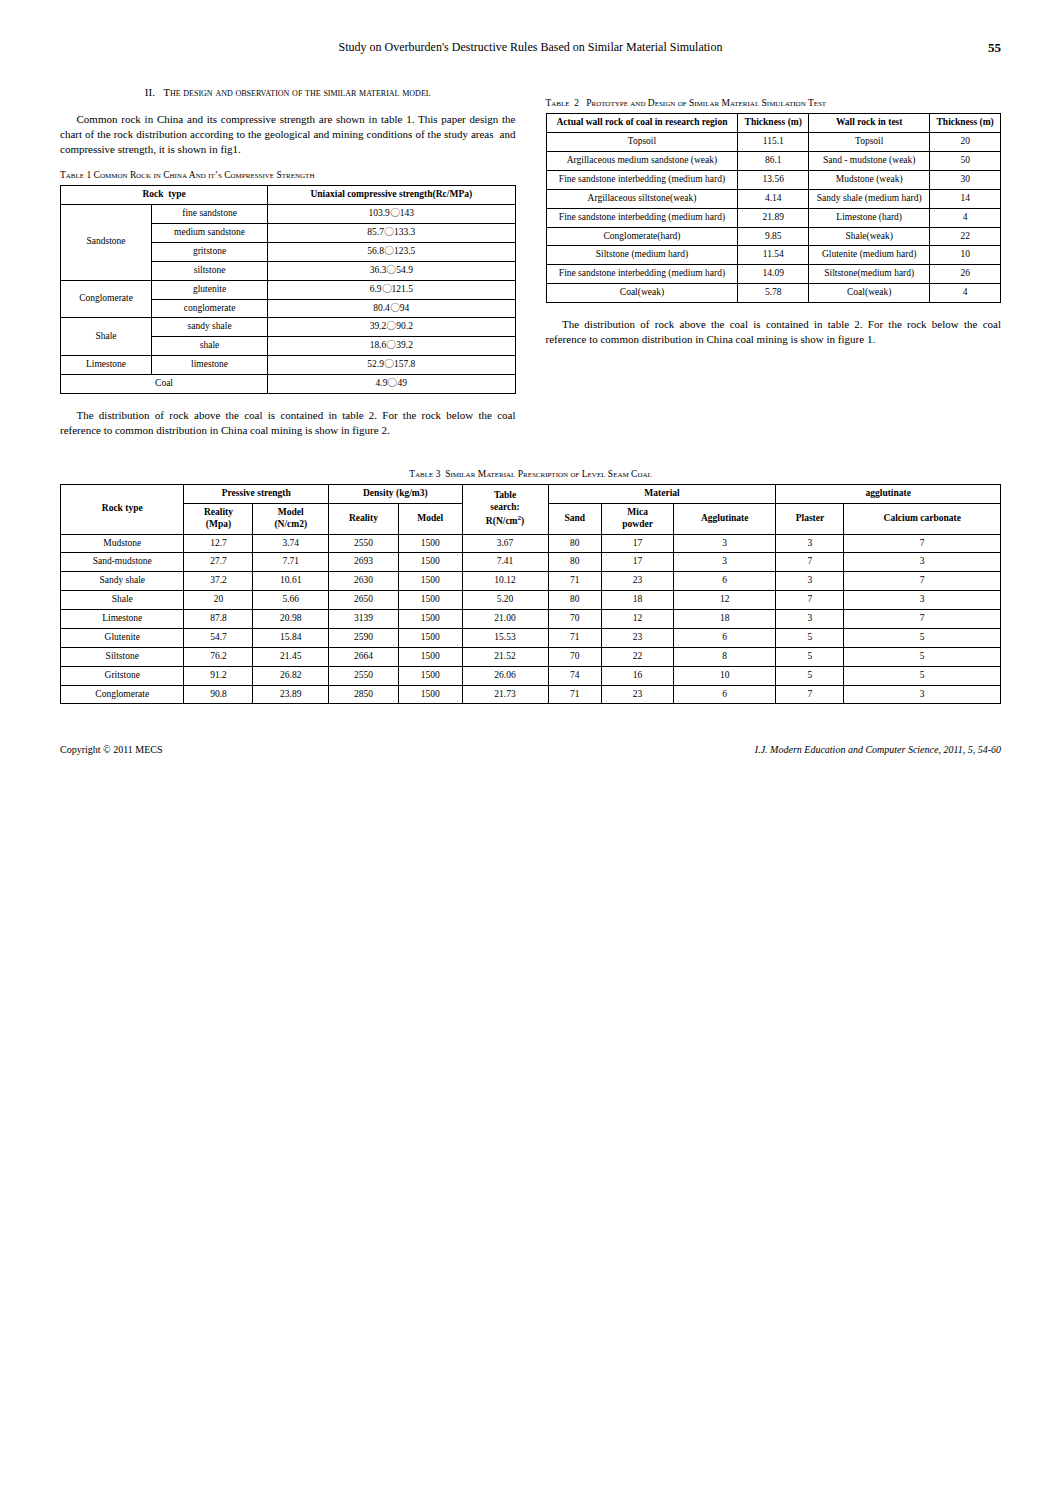Study on Overburden's Destructive Rules Based on Similar Material Simulation 55
II. The design and observation of the similar material model
Common rock in China and its compressive strength are shown in table 1. This paper design the chart of the rock distribution according to the geological and mining conditions of the study areas and compressive strength, it is shown in fig1.
Table 1 Common Rock in China And it’s Compressive Strength
| Rock type | Uniaxial compressive strength(Rc/MPa) |
| --- | --- |
| Sandstone | fine sandstone | 103.9〇143 |
| medium sandstone | 85.7〇133.3 |
| gritstone | 56.8〇123.5 |
| siltstone | 36.3〇54.9 |
| Conglomerate | glutenite | 6.9〇121.5 |
| conglomerate | 80.4〇94 |
| Shale | sandy shale | 39.2〇90.2 |
| shale | 18.6〇39.2 |
| Limestone | limestone | 52.9〇157.8 |
| Coal | 4.9〇49 |
The distribution of rock above the coal is contained in table 2. For the rock below the coal reference to common distribution in China coal mining is show in figure 2.
Table 2 Prototype and Design of Similar Material Simulation Test
| Actual wall rock of coal in research region | Thickness (m) | Wall rock in test | Thickness (m) |
| --- | --- | --- | --- |
| Topsoil | 115.1 | Topsoil | 20 |
| Argillaceous medium sandstone (weak) | 86.1 | Sand - mudstone (weak) | 50 |
| Fine sandstone interbedding (medium hard) | 13.56 | Mudstone (weak) | 30 |
| Argillaceous siltstone(weak) | 4.14 | Sandy shale (medium hard) | 14 |
| Fine sandstone interbedding (medium hard) | 21.89 | Limestone (hard) | 4 |
| Conglomerate(hard) | 9.85 | Shale(weak) | 22 |
| Siltstone (medium hard) | 11.54 | Glutenite (medium hard) | 10 |
| Fine sandstone interbedding (medium hard) | 14.09 | Siltstone(medium hard) | 26 |
| Coal(weak) | 5.78 | Coal(weak) | 4 |
The distribution of rock above the coal is contained in table 2. For the rock below the coal reference to common distribution in China coal mining is show in figure 1.
Table 3 Similar Material Prescription of Level Seam Coal
| Rock type | Pressive strength | Density (kg/m3) | Table search: R(N/cm 2 ) | Material | agglutinate |
| --- | --- | --- | --- | --- | --- |
| Reality (Mpa) | Model (N/cm2) | Reality | Model | Sand | Mica powder | Agglutinate | Plaster | Calcium carbonate |
| Mudstone | 12.7 | 3.74 | 2550 | 1500 | 3.67 | 80 | 17 | 3 | 3 | 7 |
| Sand-mudstone | 27.7 | 7.71 | 2693 | 1500 | 7.41 | 80 | 17 | 3 | 7 | 3 |
| Sandy shale | 37.2 | 10.61 | 2630 | 1500 | 10.12 | 71 | 23 | 6 | 3 | 7 |
| Shale | 20 | 5.66 | 2650 | 1500 | 5.20 | 80 | 18 | 12 | 7 | 3 |
| Limestone | 87.8 | 20.98 | 3139 | 1500 | 21.00 | 70 | 12 | 18 | 3 | 7 |
| Glutenite | 54.7 | 15.84 | 2590 | 1500 | 15.53 | 71 | 23 | 6 | 5 | 5 |
| Siltstone | 76.2 | 21.45 | 2664 | 1500 | 21.52 | 70 | 22 | 8 | 5 | 5 |
| Gritstone | 91.2 | 26.82 | 2550 | 1500 | 26.06 | 74 | 16 | 10 | 5 | 5 |
| Conglomerate | 90.8 | 23.89 | 2850 | 1500 | 21.73 | 71 | 23 | 6 | 7 | 3 |
Copyright © 2011 MECS
I.J. Modern Education and Computer Science, 2011, 5, 54-60